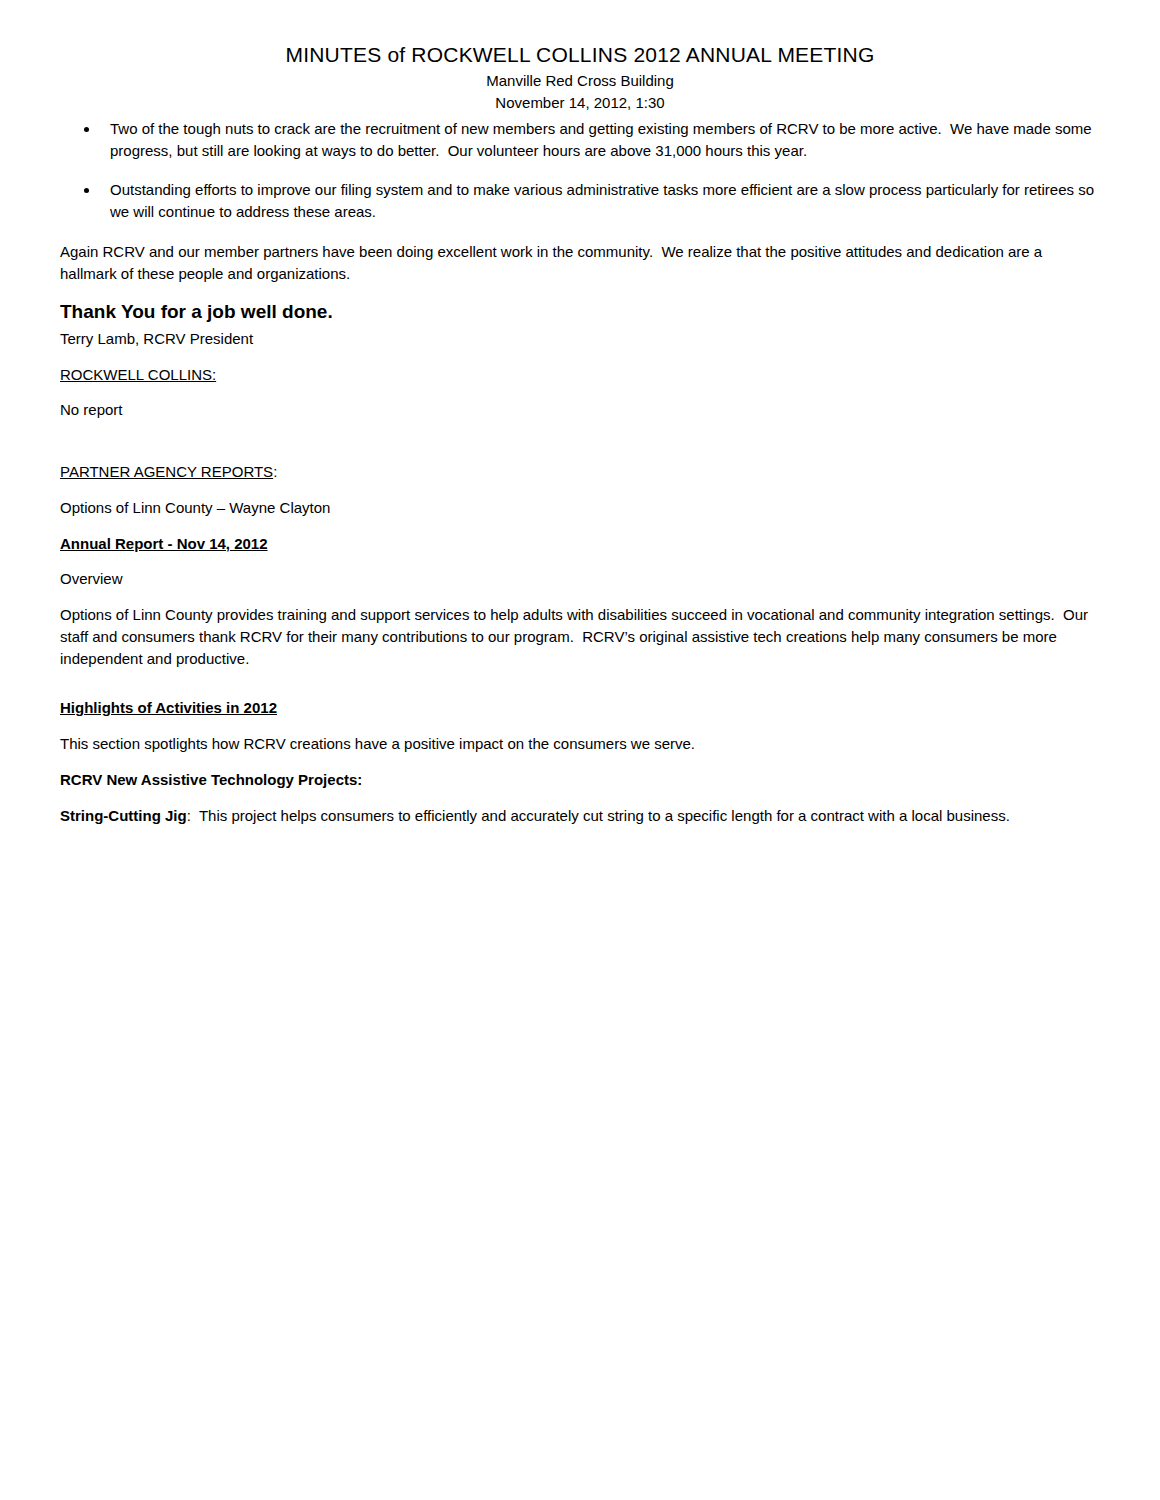MINUTES of ROCKWELL COLLINS 2012 ANNUAL MEETING
Manville Red Cross Building
November 14, 2012, 1:30
Two of the tough nuts to crack are the recruitment of new members and getting existing members of RCRV to be more active. We have made some progress, but still are looking at ways to do better. Our volunteer hours are above 31,000 hours this year.
Outstanding efforts to improve our filing system and to make various administrative tasks more efficient are a slow process particularly for retirees so we will continue to address these areas.
Again RCRV and our member partners have been doing excellent work in the community. We realize that the positive attitudes and dedication are a hallmark of these people and organizations.
Thank You for a job well done.
Terry Lamb, RCRV President
ROCKWELL COLLINS:
No report
PARTNER AGENCY REPORTS:
Options of Linn County – Wayne Clayton
Annual Report - Nov 14, 2012
Overview
Options of Linn County provides training and support services to help adults with disabilities succeed in vocational and community integration settings. Our staff and consumers thank RCRV for their many contributions to our program. RCRV’s original assistive tech creations help many consumers be more independent and productive.
Highlights of Activities in 2012
This section spotlights how RCRV creations have a positive impact on the consumers we serve.
RCRV New Assistive Technology Projects:
String-Cutting Jig: This project helps consumers to efficiently and accurately cut string to a specific length for a contract with a local business.